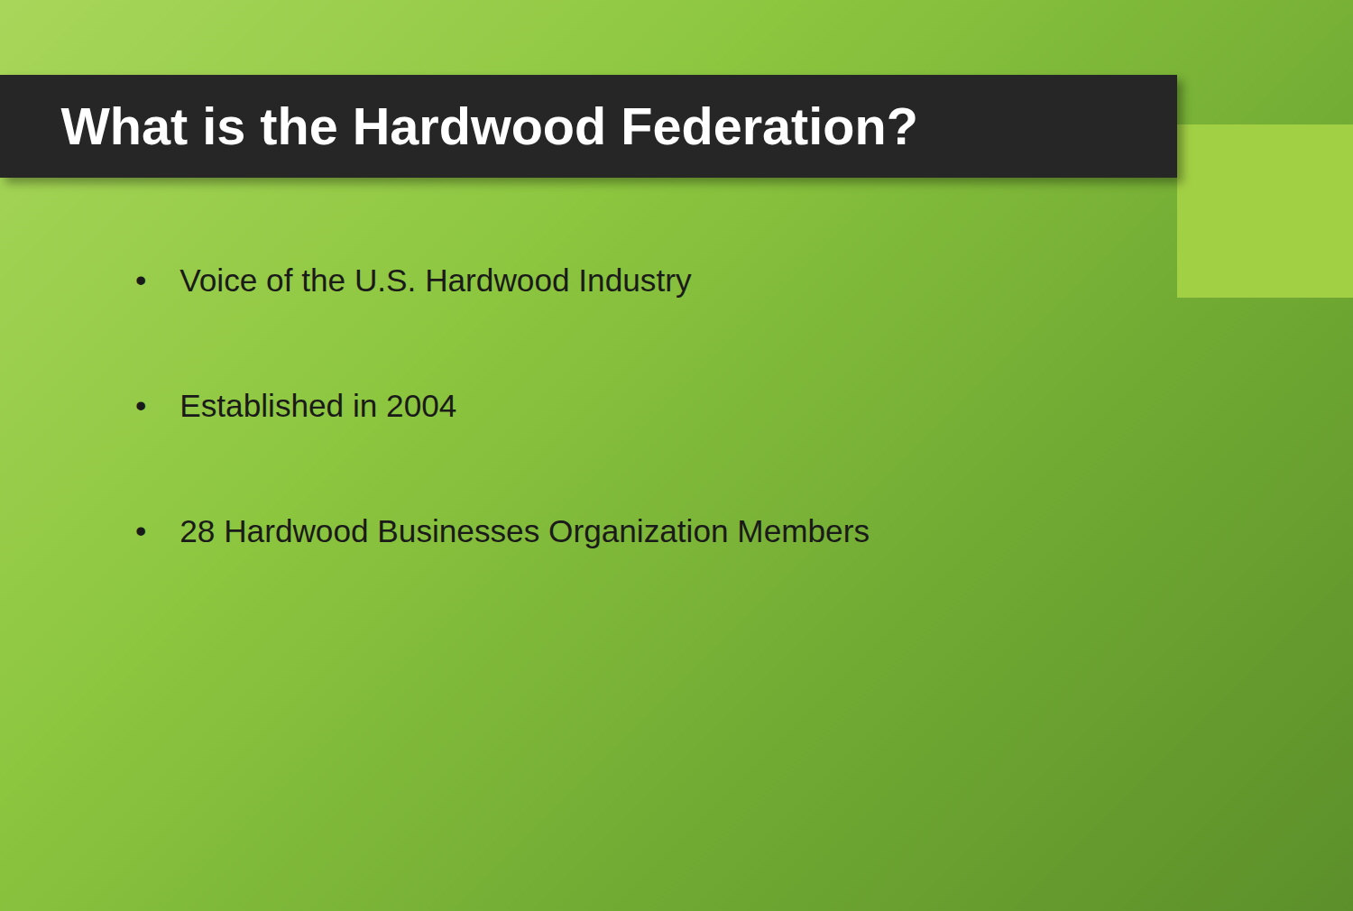What is the Hardwood Federation?
Voice of the U.S. Hardwood Industry
Established in 2004
28 Hardwood Businesses Organization Members